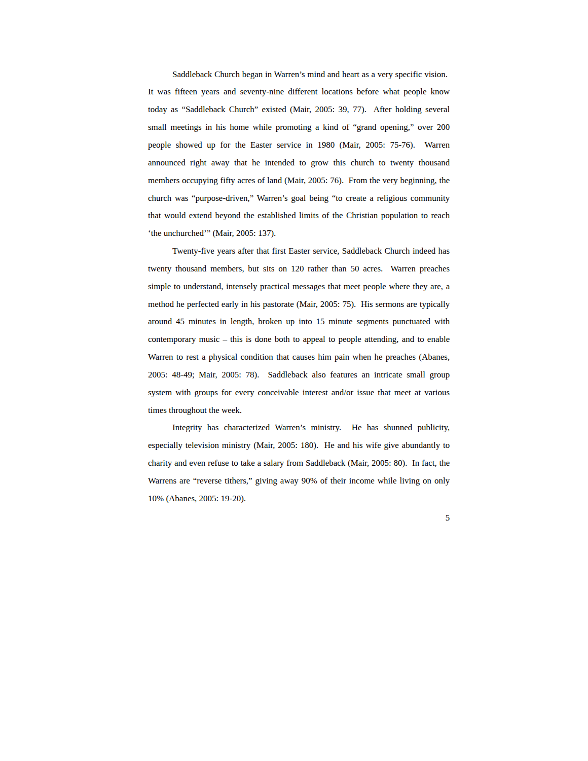Saddleback Church began in Warren’s mind and heart as a very specific vision. It was fifteen years and seventy-nine different locations before what people know today as “Saddleback Church” existed (Mair, 2005: 39, 77). After holding several small meetings in his home while promoting a kind of “grand opening,” over 200 people showed up for the Easter service in 1980 (Mair, 2005: 75-76). Warren announced right away that he intended to grow this church to twenty thousand members occupying fifty acres of land (Mair, 2005: 76). From the very beginning, the church was “purpose-driven,” Warren’s goal being “to create a religious community that would extend beyond the established limits of the Christian population to reach ‘the unchurched’” (Mair, 2005: 137).
Twenty-five years after that first Easter service, Saddleback Church indeed has twenty thousand members, but sits on 120 rather than 50 acres. Warren preaches simple to understand, intensely practical messages that meet people where they are, a method he perfected early in his pastorate (Mair, 2005: 75). His sermons are typically around 45 minutes in length, broken up into 15 minute segments punctuated with contemporary music – this is done both to appeal to people attending, and to enable Warren to rest a physical condition that causes him pain when he preaches (Abanes, 2005: 48-49; Mair, 2005: 78). Saddleback also features an intricate small group system with groups for every conceivable interest and/or issue that meet at various times throughout the week.
Integrity has characterized Warren’s ministry. He has shunned publicity, especially television ministry (Mair, 2005: 180). He and his wife give abundantly to charity and even refuse to take a salary from Saddleback (Mair, 2005: 80). In fact, the Warrens are “reverse tithers,” giving away 90% of their income while living on only 10% (Abanes, 2005: 19-20).
5